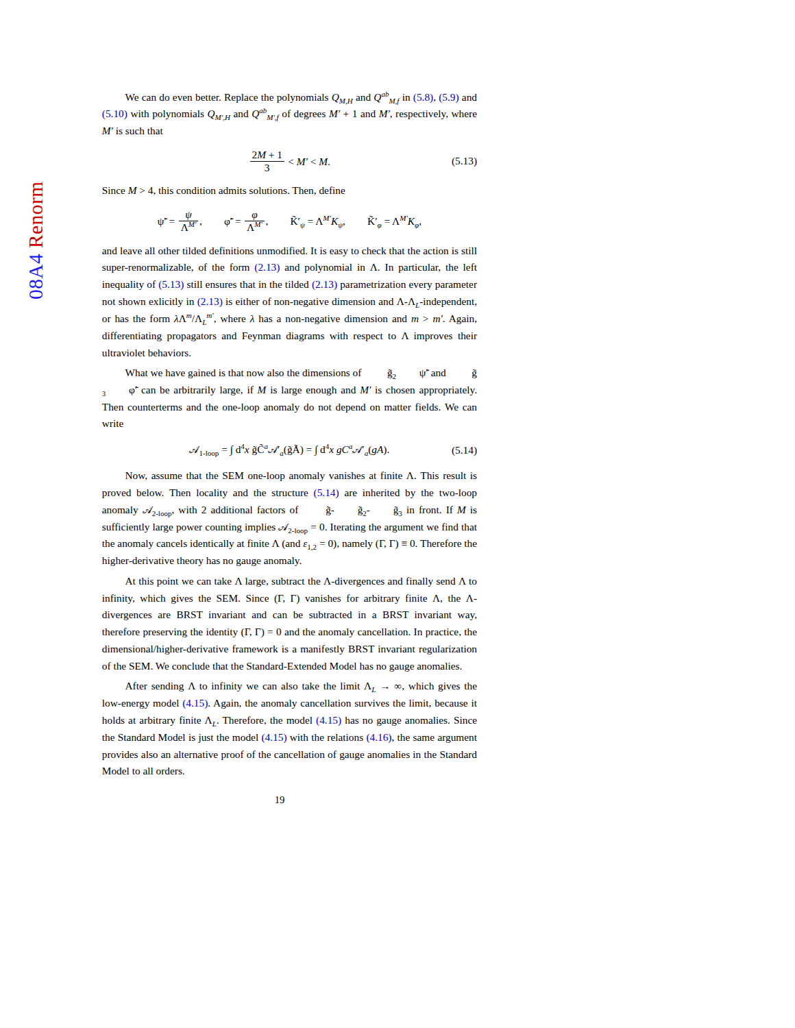08A4 Renorm
We can do even better. Replace the polynomials QM,H and QabM,f in (5.8), (5.9) and (5.10) with polynomials QM′,H and QabM′,f of degrees M′ + 1 and M′, respectively, where M′ is such that
2M + 13 < M′ < M. (5.13)
Since M > 4, this condition admits solutions. Then, define
ψ̃′ = ψΛM′, φ̃′ = φΛM′, K̃′ψ = ΛM′Kψ, K̃′φ = ΛM′Kφ,
and leave all other tilded definitions unmodified. It is easy to check that the action is still super-renormalizable, of the form (2.13) and polynomial in Λ. In particular, the left inequality of (5.13) still ensures that in the tilded (2.13) parametrization every parameter not shown exlicitly in (2.13) is either of non-negative dimension and Λ-ΛL-independent, or has the form λ Λm/ΛLm′, where λ has a non-negative dimension and m > m′. Again, differentiating propagators and Feynman diagrams with respect to Λ improves their ultraviolet behaviors.
What we have gained is that now also the dimensions of g̃2ψ̃′ and g̃3φ̃′ can be arbitrarily large, if M is large enough and M′ is chosen appropriately. Then counterterms and the one-loop anomaly do not depend on matter fields. We can write
𝒜1-loop = ∫ d4x g̃C̃a𝒜′a(g̃Ã) = ∫ d4x gCa𝒜′a(gA). (5.14)
Now, assume that the SEM one-loop anomaly vanishes at finite Λ. This result is proved below. Then locality and the structure (5.14) are inherited by the two-loop anomaly 𝒜2-loop, with 2 additional factors of g̃-g̃2-g̃3 in front. If M is sufficiently large power counting implies 𝒜2-loop = 0. Iterating the argument we find that the anomaly cancels identically at finite Λ (and ε1,2 = 0), namely (Γ, Γ) ≡ 0. Therefore the higher-derivative theory has no gauge anomaly.
At this point we can take Λ large, subtract the Λ-divergences and finally send Λ to infinity, which gives the SEM. Since (Γ, Γ) vanishes for arbitrary finite Λ, the Λ-divergences are BRST invariant and can be subtracted in a BRST invariant way, therefore preserving the identity (Γ, Γ) = 0 and the anomaly cancellation. In practice, the dimensional/higher-derivative framework is a manifestly BRST invariant regularization of the SEM. We conclude that the Standard-Extended Model has no gauge anomalies.
After sending Λ to infinity we can also take the limit ΛL → ∞, which gives the low-energy model (4.15). Again, the anomaly cancellation survives the limit, because it holds at arbitrary finite ΛL. Therefore, the model (4.15) has no gauge anomalies. Since the Standard Model is just the model (4.15) with the relations (4.16), the same argument provides also an alternative proof of the cancellation of gauge anomalies in the Standard Model to all orders.
19